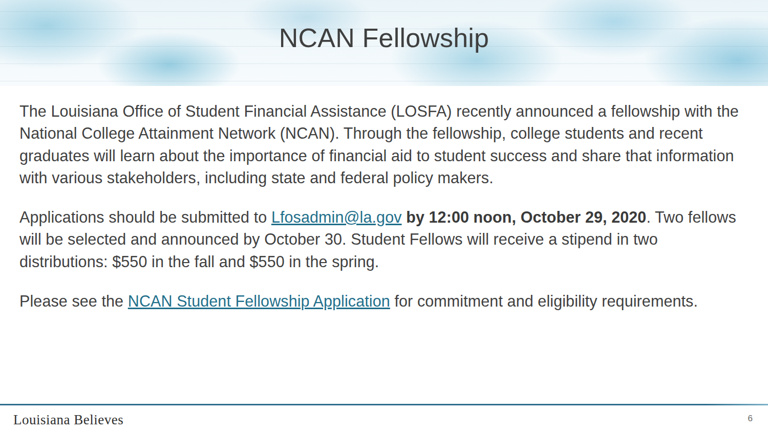NCAN Fellowship
The Louisiana Office of Student Financial Assistance (LOSFA) recently announced a fellowship with the National College Attainment Network (NCAN). Through the fellowship, college students and recent graduates will learn about the importance of financial aid to student success and share that information with various stakeholders, including state and federal policy makers.
Applications should be submitted to Lfosadmin@la.gov by 12:00 noon, October 29, 2020. Two fellows will be selected and announced by October 30. Student Fellows will receive a stipend in two distributions: $550 in the fall and $550 in the spring.
Please see the NCAN Student Fellowship Application for commitment and eligibility requirements.
Louisiana Believes
6